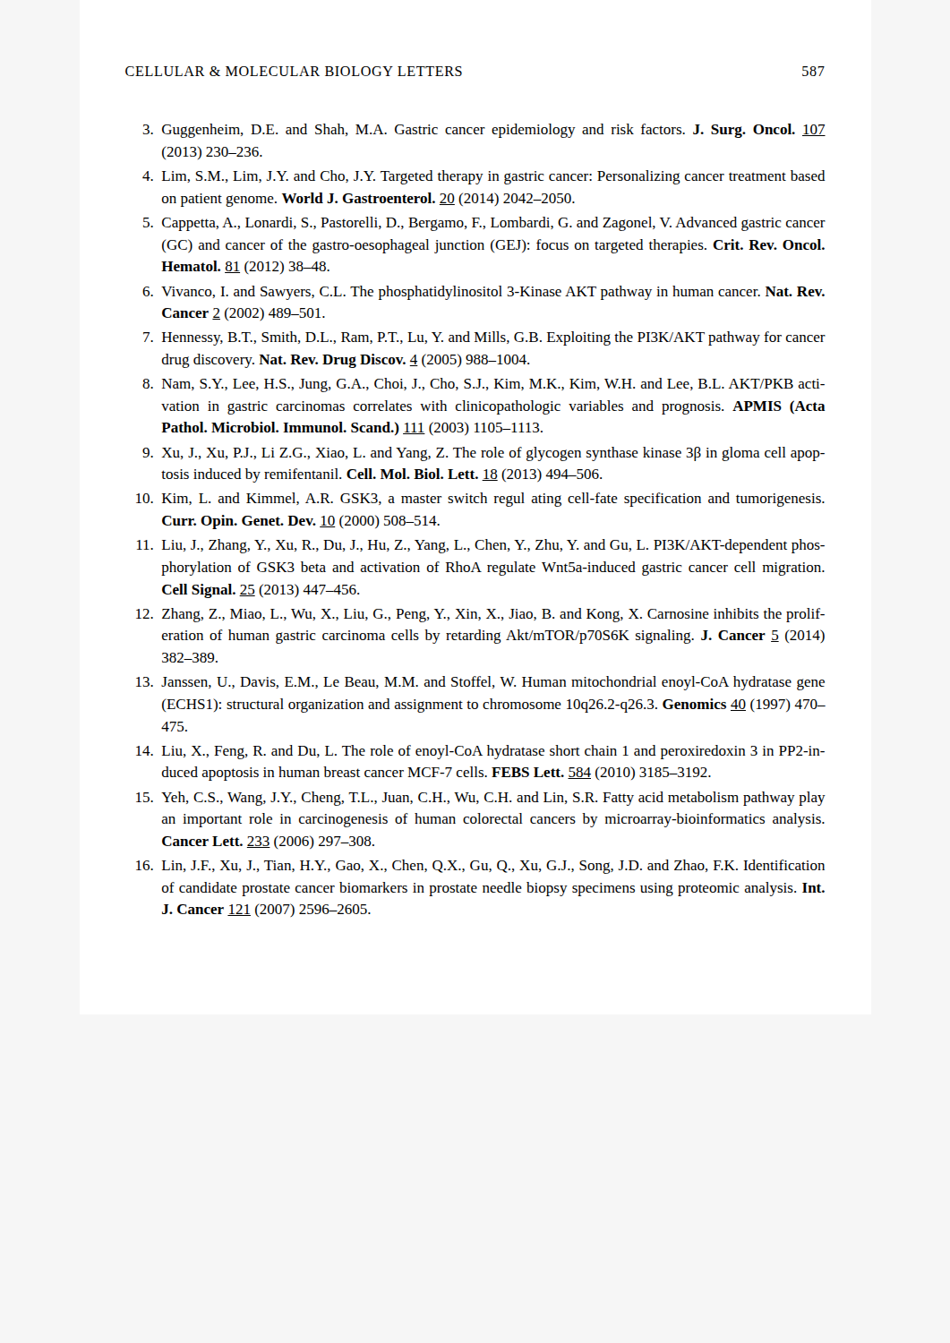Cellular & Molecular Biology Letters 587
Guggenheim, D.E. and Shah, M.A. Gastric cancer epidemiology and risk factors. J. Surg. Oncol. 107 (2013) 230–236.
Lim, S.M., Lim, J.Y. and Cho, J.Y. Targeted therapy in gastric cancer: Personalizing cancer treatment based on patient genome. World J. Gastroenterol. 20 (2014) 2042–2050.
Cappetta, A., Lonardi, S., Pastorelli, D., Bergamo, F., Lombardi, G. and Zagonel, V. Advanced gastric cancer (GC) and cancer of the gastro-oesophageal junction (GEJ): focus on targeted therapies. Crit. Rev. Oncol. Hematol. 81 (2012) 38–48.
Vivanco, I. and Sawyers, C.L. The phosphatidylinositol 3-Kinase AKT pathway in human cancer. Nat. Rev. Cancer 2 (2002) 489–501.
Hennessy, B.T., Smith, D.L., Ram, P.T., Lu, Y. and Mills, G.B. Exploiting the PI3K/AKT pathway for cancer drug discovery. Nat. Rev. Drug Discov. 4 (2005) 988–1004.
Nam, S.Y., Lee, H.S., Jung, G.A., Choi, J., Cho, S.J., Kim, M.K., Kim, W.H. and Lee, B.L. AKT/PKB activation in gastric carcinomas correlates with clinicopathologic variables and prognosis. APMIS (Acta Pathol. Microbiol. Immunol. Scand.) 111 (2003) 1105–1113.
Xu, J., Xu, P.J., Li Z.G., Xiao, L. and Yang, Z. The role of glycogen synthase kinase 3β in gloma cell apoptosis induced by remifentanil. Cell. Mol. Biol. Lett. 18 (2013) 494–506.
Kim, L. and Kimmel, A.R. GSK3, a master switch regul ating cell-fate specification and tumorigenesis. Curr. Opin. Genet. Dev. 10 (2000) 508–514.
Liu, J., Zhang, Y., Xu, R., Du, J., Hu, Z., Yang, L., Chen, Y., Zhu, Y. and Gu, L. PI3K/AKT-dependent phosphorylation of GSK3 beta and activation of RhoA regulate Wnt5a-induced gastric cancer cell migration. Cell Signal. 25 (2013) 447–456.
Zhang, Z., Miao, L., Wu, X., Liu, G., Peng, Y., Xin, X., Jiao, B. and Kong, X. Carnosine inhibits the proliferation of human gastric carcinoma cells by retarding Akt/mTOR/p70S6K signaling. J. Cancer 5 (2014) 382–389.
Janssen, U., Davis, E.M., Le Beau, M.M. and Stoffel, W. Human mitochondrial enoyl-CoA hydratase gene (ECHS1): structural organization and assignment to chromosome 10q26.2-q26.3. Genomics 40 (1997) 470–475.
Liu, X., Feng, R. and Du, L. The role of enoyl-CoA hydratase short chain 1 and peroxiredoxin 3 in PP2-induced apoptosis in human breast cancer MCF-7 cells. FEBS Lett. 584 (2010) 3185–3192.
Yeh, C.S., Wang, J.Y., Cheng, T.L., Juan, C.H., Wu, C.H. and Lin, S.R. Fatty acid metabolism pathway play an important role in carcinogenesis of human colorectal cancers by microarray-bioinformatics analysis. Cancer Lett. 233 (2006) 297–308.
Lin, J.F., Xu, J., Tian, H.Y., Gao, X., Chen, Q.X., Gu, Q., Xu, G.J., Song, J.D. and Zhao, F.K. Identification of candidate prostate cancer biomarkers in prostate needle biopsy specimens using proteomic analysis. Int. J. Cancer 121 (2007) 2596–2605.